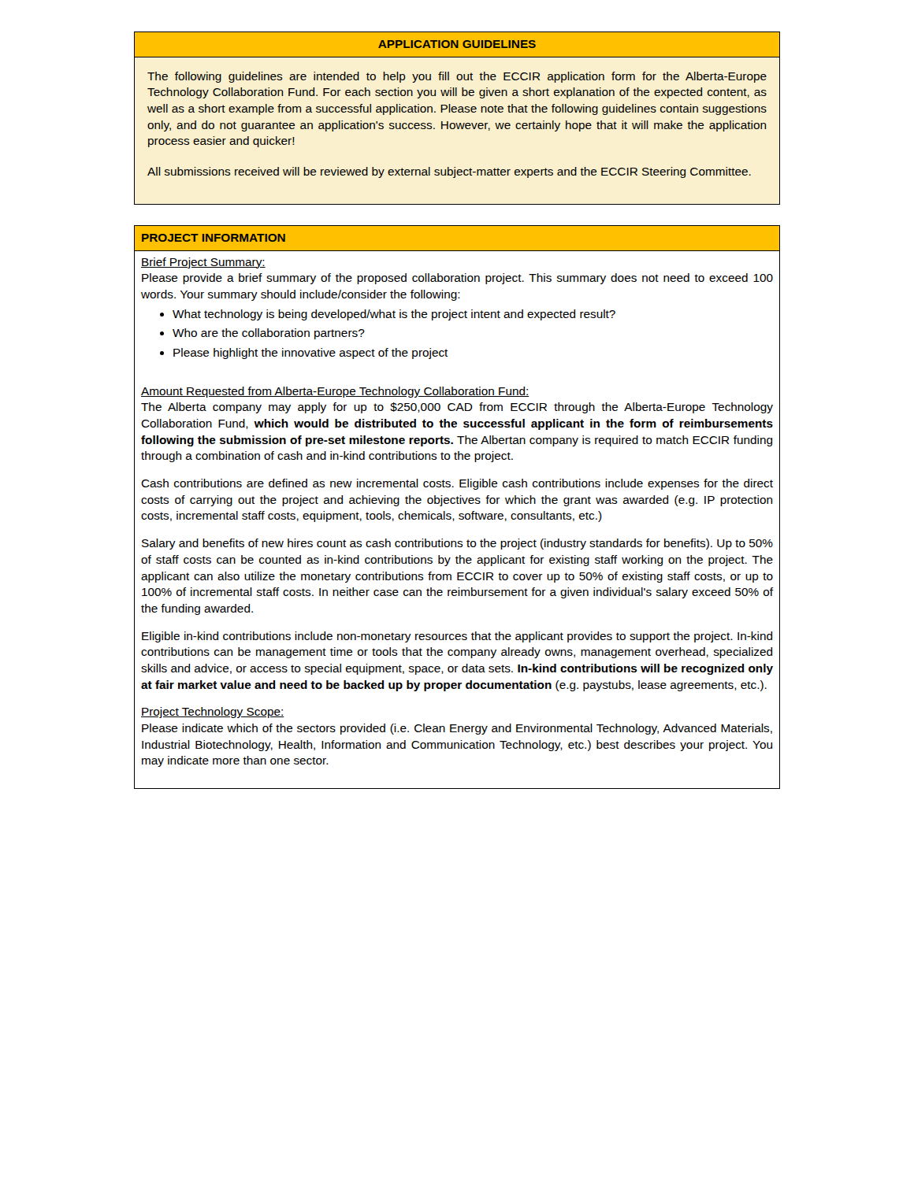APPLICATION GUIDELINES
The following guidelines are intended to help you fill out the ECCIR application form for the Alberta-Europe Technology Collaboration Fund. For each section you will be given a short explanation of the expected content, as well as a short example from a successful application. Please note that the following guidelines contain suggestions only, and do not guarantee an application's success. However, we certainly hope that it will make the application process easier and quicker!
All submissions received will be reviewed by external subject-matter experts and the ECCIR Steering Committee.
PROJECT INFORMATION
Brief Project Summary:
Please provide a brief summary of the proposed collaboration project. This summary does not need to exceed 100 words. Your summary should include/consider the following:
What technology is being developed/what is the project intent and expected result?
Who are the collaboration partners?
Please highlight the innovative aspect of the project
Amount Requested from Alberta-Europe Technology Collaboration Fund:
The Alberta company may apply for up to $250,000 CAD from ECCIR through the Alberta-Europe Technology Collaboration Fund, which would be distributed to the successful applicant in the form of reimbursements following the submission of pre-set milestone reports. The Albertan company is required to match ECCIR funding through a combination of cash and in-kind contributions to the project.
Cash contributions are defined as new incremental costs. Eligible cash contributions include expenses for the direct costs of carrying out the project and achieving the objectives for which the grant was awarded (e.g. IP protection costs, incremental staff costs, equipment, tools, chemicals, software, consultants, etc.)
Salary and benefits of new hires count as cash contributions to the project (industry standards for benefits). Up to 50% of staff costs can be counted as in-kind contributions by the applicant for existing staff working on the project. The applicant can also utilize the monetary contributions from ECCIR to cover up to 50% of existing staff costs, or up to 100% of incremental staff costs. In neither case can the reimbursement for a given individual's salary exceed 50% of the funding awarded.
Eligible in-kind contributions include non-monetary resources that the applicant provides to support the project. In-kind contributions can be management time or tools that the company already owns, management overhead, specialized skills and advice, or access to special equipment, space, or data sets. In-kind contributions will be recognized only at fair market value and need to be backed up by proper documentation (e.g. paystubs, lease agreements, etc.).
Project Technology Scope:
Please indicate which of the sectors provided (i.e. Clean Energy and Environmental Technology, Advanced Materials, Industrial Biotechnology, Health, Information and Communication Technology, etc.) best describes your project. You may indicate more than one sector.